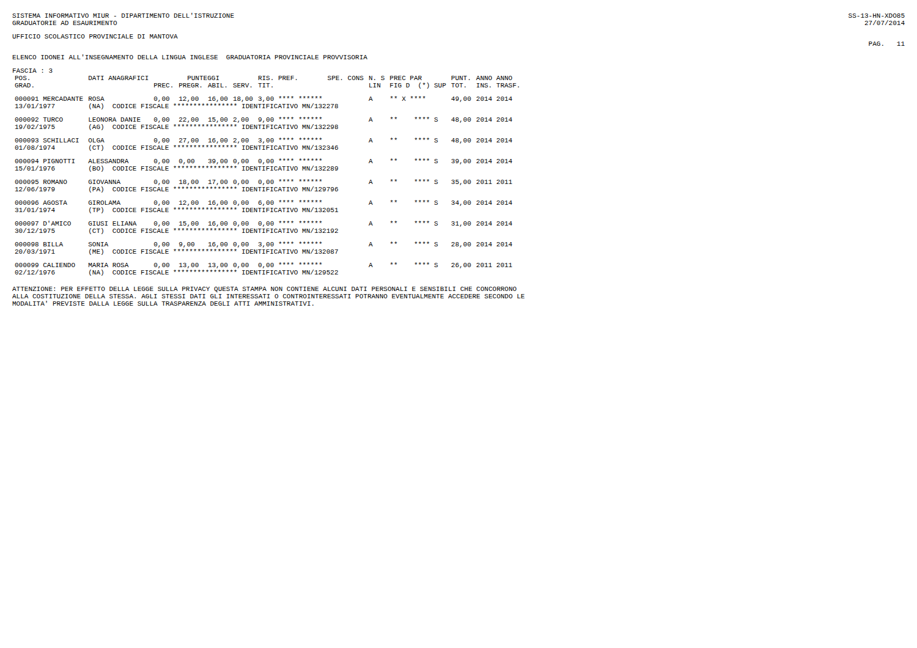SISTEMA INFORMATIVO MIUR - DIPARTIMENTO DELL'ISTRUZIONE SS-13-HN-XDO85
GRADUATORIE AD ESAURIMENTO 27/07/2014
UFFICIO SCOLASTICO PROVINCIALE DI MANTOVA
PAG. 11
ELENCO IDONEI ALL'INSEGNAMENTO DELLA LINGUA INGLESE GRADUATORIA PROVINCIALE PROVVISORIA
FASCIA : 3
| POS. | DATI ANAGRAFICI | PUNTEGGI | RIS. PREF. | SPE. CONS | N. S | PREC PAR | PUNT. | ANNO ANNO |
| GRAD. | | PREC. | PREGR. | ABIL. | SERV. | TIT. | | LIN | FIG D (*) SUP | TOT. | INS. TRASF. |
| 000091 MERCADANTE | ROSA | 0,00 | 12,00 | 16,00 | 18,00 | 3,00 **** ****** | | A | ** X **** | 49,00 | 2014 2014 |
| 13/01/1977 | (NA) CODICE FISCALE **************** IDENTIFICATIVO MN/132278 |
| 000092 TURCO | LEONORA DANIE | 0,00 | 22,00 | 15,00 | 2,00 | 9,00 **** ****** | | A | ** **** S | 48,00 | 2014 2014 |
| 19/02/1975 | (AG) CODICE FISCALE **************** IDENTIFICATIVO MN/132298 |
| 000093 SCHILLACI | OLGA | 0,00 | 27,00 | 16,00 | 2,00 | 3,00 **** ****** | | A | ** **** S | 48,00 | 2014 2014 |
| 01/08/1974 | (CT) CODICE FISCALE **************** IDENTIFICATIVO MN/132346 |
| 000094 PIGNOTTI | ALESSANDRA | 0,00 | 0,00 | 39,00 | 0,00 | 0,00 **** ****** | | A | ** **** S | 39,00 | 2014 2014 |
| 15/01/1976 | (BO) CODICE FISCALE **************** IDENTIFICATIVO MN/132289 |
| 000095 ROMANO | GIOVANNA | 0,00 | 18,00 | 17,00 | 0,00 | 0,00 **** ****** | | A | ** **** S | 35,00 | 2011 2011 |
| 12/06/1979 | (PA) CODICE FISCALE **************** IDENTIFICATIVO MN/129796 |
| 000096 AGOSTA | GIROLAMA | 0,00 | 12,00 | 16,00 | 0,00 | 6,00 **** ****** | | A | ** **** S | 34,00 | 2014 2014 |
| 31/01/1974 | (TP) CODICE FISCALE **************** IDENTIFICATIVO MN/132051 |
| 000097 D'AMICO | GIUSI ELIANA | 0,00 | 15,00 | 16,00 | 0,00 | 0,00 **** ****** | | A | ** **** S | 31,00 | 2014 2014 |
| 30/12/1975 | (CT) CODICE FISCALE **************** IDENTIFICATIVO MN/132192 |
| 000098 BILLA | SONIA | 0,00 | 9,00 | 16,00 | 0,00 | 3,00 **** ****** | | A | ** **** S | 28,00 | 2014 2014 |
| 20/03/1971 | (ME) CODICE FISCALE **************** IDENTIFICATIVO MN/132087 |
| 000099 CALIENDO | MARIA ROSA | 0,00 | 13,00 | 13,00 | 0,00 | 0,00 **** ****** | | A | ** **** S | 26,00 | 2011 2011 |
| 02/12/1976 | (NA) CODICE FISCALE **************** IDENTIFICATIVO MN/129522 |
ATTENZIONE: PER EFFETTO DELLA LEGGE SULLA PRIVACY QUESTA STAMPA NON CONTIENE ALCUNI DATI PERSONALI E SENSIBILI CHE CONCORRONO
ALLA COSTITUZIONE DELLA STESSA. AGLI STESSI DATI GLI INTERESSATI O CONTROINTERESSATI POTRANNO EVENTUALMENTE ACCEDERE SECONDO LE
MODALITA' PREVISTE DALLA LEGGE SULLA TRASPARENZA DEGLI ATTI AMMINISTRATIVI.